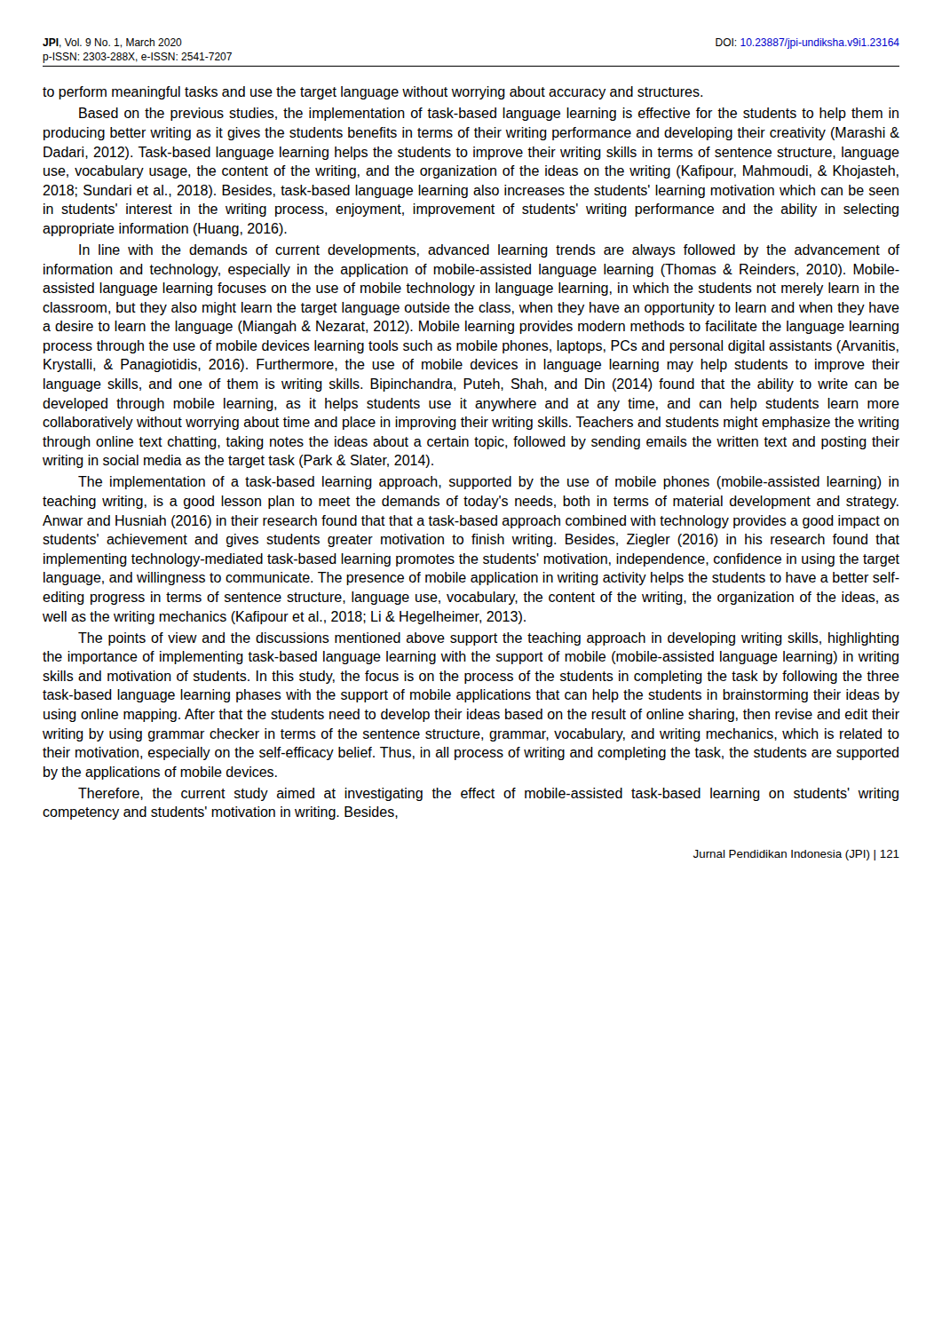JPI, Vol. 9 No. 1, March 2020
p-ISSN: 2303-288X, e-ISSN: 2541-7207
DOI: 10.23887/jpi-undiksha.v9i1.23164
to perform meaningful tasks and use the target language without worrying about accuracy and structures.
Based on the previous studies, the implementation of task-based language learning is effective for the students to help them in producing better writing as it gives the students benefits in terms of their writing performance and developing their creativity (Marashi & Dadari, 2012). Task-based language learning helps the students to improve their writing skills in terms of sentence structure, language use, vocabulary usage, the content of the writing, and the organization of the ideas on the writing (Kafipour, Mahmoudi, & Khojasteh, 2018; Sundari et al., 2018). Besides, task-based language learning also increases the students' learning motivation which can be seen in students' interest in the writing process, enjoyment, improvement of students' writing performance and the ability in selecting appropriate information (Huang, 2016).
In line with the demands of current developments, advanced learning trends are always followed by the advancement of information and technology, especially in the application of mobile-assisted language learning (Thomas & Reinders, 2010). Mobile-assisted language learning focuses on the use of mobile technology in language learning, in which the students not merely learn in the classroom, but they also might learn the target language outside the class, when they have an opportunity to learn and when they have a desire to learn the language (Miangah & Nezarat, 2012). Mobile learning provides modern methods to facilitate the language learning process through the use of mobile devices learning tools such as mobile phones, laptops, PCs and personal digital assistants (Arvanitis, Krystalli, & Panagiotidis, 2016). Furthermore, the use of mobile devices in language learning may help students to improve their language skills, and one of them is writing skills. Bipinchandra, Puteh, Shah, and Din (2014) found that the ability to write can be developed through mobile learning, as it helps students use it anywhere and at any time, and can help students learn more collaboratively without worrying about time and place in improving their writing skills. Teachers and students might emphasize the writing through online text chatting, taking notes the ideas about a certain topic, followed by sending emails the written text and posting their writing in social media as the target task (Park & Slater, 2014).
The implementation of a task-based learning approach, supported by the use of mobile phones (mobile-assisted learning) in teaching writing, is a good lesson plan to meet the demands of today's needs, both in terms of material development and strategy. Anwar and Husniah (2016) in their research found that that a task-based approach combined with technology provides a good impact on students' achievement and gives students greater motivation to finish writing. Besides, Ziegler (2016) in his research found that implementing technology-mediated task-based learning promotes the students' motivation, independence, confidence in using the target language, and willingness to communicate. The presence of mobile application in writing activity helps the students to have a better self-editing progress in terms of sentence structure, language use, vocabulary, the content of the writing, the organization of the ideas, as well as the writing mechanics (Kafipour et al., 2018; Li & Hegelheimer, 2013).
The points of view and the discussions mentioned above support the teaching approach in developing writing skills, highlighting the importance of implementing task-based language learning with the support of mobile (mobile-assisted language learning) in writing skills and motivation of students. In this study, the focus is on the process of the students in completing the task by following the three task-based language learning phases with the support of mobile applications that can help the students in brainstorming their ideas by using online mapping. After that the students need to develop their ideas based on the result of online sharing, then revise and edit their writing by using grammar checker in terms of the sentence structure, grammar, vocabulary, and writing mechanics, which is related to their motivation, especially on the self-efficacy belief. Thus, in all process of writing and completing the task, the students are supported by the applications of mobile devices.
Therefore, the current study aimed at investigating the effect of mobile-assisted task-based learning on students' writing competency and students' motivation in writing. Besides,
Jurnal Pendidikan Indonesia (JPI) | 121